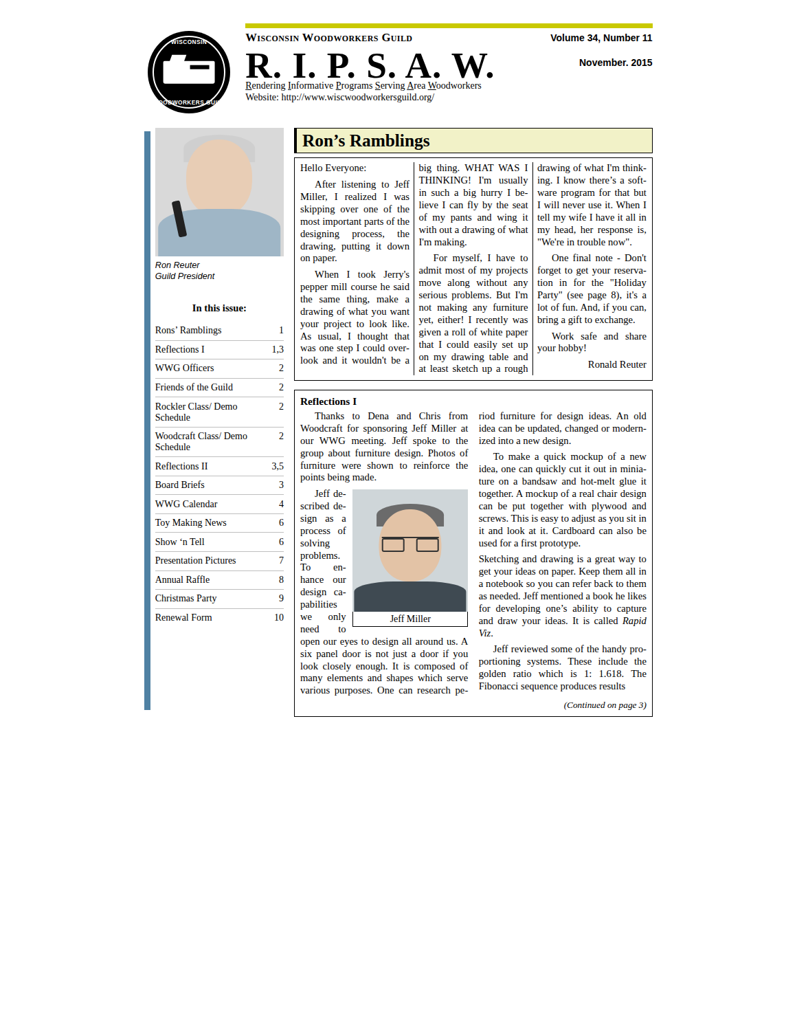WISCONSIN
WOODWORKERS GUILD
Wisconsin Woodworkers Guild
Volume 34, Number 11
R. I. P. S. A. W.
November. 2015
Rendering Informative Programs Serving Area Woodworkers
Website: http://www.wiscwoodworkersguild.org/
Ron Reuter
Guild President
In this issue:
| Rons’ Ramblings | 1 |
| Reflections I | 1,3 |
| WWG Officers | 2 |
| Friends of the Guild | 2 |
| Rockler Class/ Demo Schedule | 2 |
| Woodcraft Class/ Demo Schedule | 2 |
| Reflections II | 3,5 |
| Board Briefs | 3 |
| WWG Calendar | 4 |
| Toy Making News | 6 |
| Show ‘n Tell | 6 |
| Presentation Pictures | 7 |
| Annual Raffle | 8 |
| Christmas Party | 9 |
| Renewal Form | 10 |
Ron’s Ramblings
Hello Everyone:
After listening to Jeff Miller, I realized I was skipping over one of the most important parts of the designing process, the drawing, putting it down on paper.
When I took Jerry's pepper mill course he said the same thing, make a drawing of what you want your project to look like. As usual, I thought that was one step I could overlook and it wouldn't be a big thing. WHAT WAS I THINKING! I'm usually in such a big hurry I believe I can fly by the seat of my pants and wing it with out a drawing of what I'm making.
For myself, I have to admit most of my projects move along without any serious problems. But I'm not making any furniture yet, either! I recently was given a roll of white paper that I could easily set up on my drawing table and at least sketch up a rough drawing of what I'm thinking. I know there’s a software program for that but I will never use it. When I tell my wife I have it all in my head, her response is, "We're in trouble now".
One final note - Don't forget to get your reservation in for the "Holiday Party" (see page 8), it's a lot of fun. And, if you can, bring a gift to exchange.
Work safe and share your hobby!
Ronald Reuter
Reflections I
Thanks to Dena and Chris from Woodcraft for sponsoring Jeff Miller at our WWG meeting. Jeff spoke to the group about furniture design. Photos of furniture were shown to reinforce the points being made.
Jeff Miller
Jeff described design as a process of solving problems. To enhance our design capabilities we only need to open our eyes to design all around us. A six panel door is not just a door if you look closely enough. It is composed of many elements and shapes which serve various purposes. One can research period furniture for design ideas. An old idea can be updated, changed or modernized into a new design.
To make a quick mockup of a new idea, one can quickly cut it out in miniature on a bandsaw and hot-melt glue it together. A mockup of a real chair design can be put together with plywood and screws. This is easy to adjust as you sit in it and look at it. Cardboard can also be used for a first prototype.
Sketching and drawing is a great way to get your ideas on paper. Keep them all in a notebook so you can refer back to them as needed. Jeff mentioned a book he likes for developing one’s ability to capture and draw your ideas. It is called Rapid Viz.
Jeff reviewed some of the handy proportioning systems. These include the golden ratio which is 1: 1.618. The Fibonacci sequence produces results
(Continued on page 3)